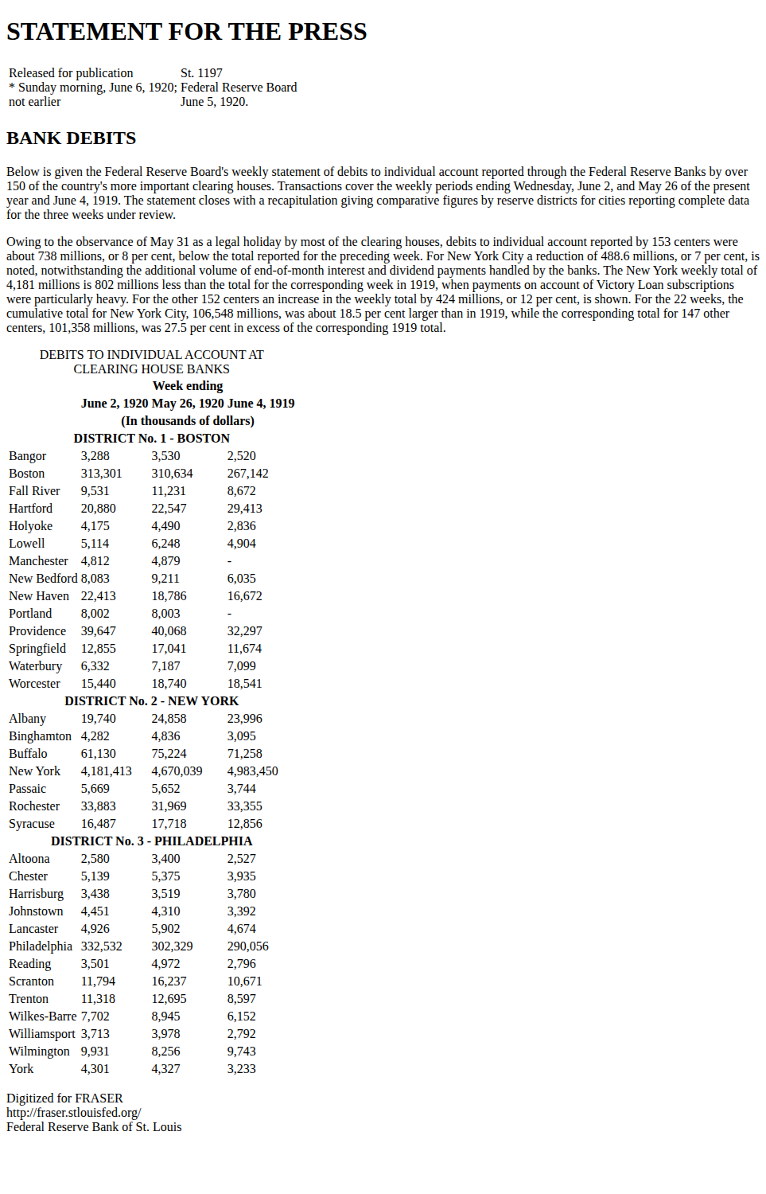STATEMENT FOR THE PRESS
| Released for publication * Sunday morning, June 6, 1920; not earlier | St. 1197 Federal Reserve Board June 5, 1920. |
BANK DEBITS
Below is given the Federal Reserve Board's weekly statement of debits to individual account reported through the Federal Reserve Banks by over 150 of the country's more important clearing houses. Transactions cover the weekly periods ending Wednesday, June 2, and May 26 of the present year and June 4, 1919. The statement closes with a recapitulation giving comparative figures by reserve districts for cities reporting complete data for the three weeks under review.
Owing to the observance of May 31 as a legal holiday by most of the clearing houses, debits to individual account reported by 153 centers were about 738 millions, or 8 per cent, below the total reported for the preceding week. For New York City a reduction of 488.6 millions, or 7 per cent, is noted, notwithstanding the additional volume of end-of-month interest and dividend payments handled by the banks. The New York weekly total of 4,181 millions is 802 millions less than the total for the corresponding week in 1919, when payments on account of Victory Loan subscriptions were particularly heavy. For the other 152 centers an increase in the weekly total by 424 millions, or 12 per cent, is shown. For the 22 weeks, the cumulative total for New York City, 106,548 millions, was about 18.5 per cent larger than in 1919, while the corresponding total for 147 other centers, 101,358 millions, was 27.5 per cent in excess of the corresponding 1919 total.
DEBITS TO INDIVIDUAL ACCOUNT AT CLEARING HOUSE BANKS
| | Week ending |
| --- | --- |
| June 2, 1920 | May 26, 1920 | June 4, 1919 |
| (In thousands of dollars) |
| DISTRICT No. 1 - BOSTON |
| Bangor | 3,288 | 3,530 | 2,520 |
| Boston | 313,301 | 310,634 | 267,142 |
| Fall River | 9,531 | 11,231 | 8,672 |
| Hartford | 20,880 | 22,547 | 29,413 |
| Holyoke | 4,175 | 4,490 | 2,836 |
| Lowell | 5,114 | 6,248 | 4,904 |
| Manchester | 4,812 | 4,879 | - |
| New Bedford | 8,083 | 9,211 | 6,035 |
| New Haven | 22,413 | 18,786 | 16,672 |
| Portland | 8,002 | 8,003 | - |
| Providence | 39,647 | 40,068 | 32,297 |
| Springfield | 12,855 | 17,041 | 11,674 |
| Waterbury | 6,332 | 7,187 | 7,099 |
| Worcester | 15,440 | 18,740 | 18,541 |
| DISTRICT No. 2 - NEW YORK |
| Albany | 19,740 | 24,858 | 23,996 |
| Binghamton | 4,282 | 4,836 | 3,095 |
| Buffalo | 61,130 | 75,224 | 71,258 |
| New York | 4,181,413 | 4,670,039 | 4,983,450 |
| Passaic | 5,669 | 5,652 | 3,744 |
| Rochester | 33,883 | 31,969 | 33,355 |
| Syracuse | 16,487 | 17,718 | 12,856 |
| DISTRICT No. 3 - PHILADELPHIA |
| Altoona | 2,580 | 3,400 | 2,527 |
| Chester | 5,139 | 5,375 | 3,935 |
| Harrisburg | 3,438 | 3,519 | 3,780 |
| Johnstown | 4,451 | 4,310 | 3,392 |
| Lancaster | 4,926 | 5,902 | 4,674 |
| Philadelphia | 332,532 | 302,329 | 290,056 |
| Reading | 3,501 | 4,972 | 2,796 |
| Scranton | 11,794 | 16,237 | 10,671 |
| Trenton | 11,318 | 12,695 | 8,597 |
| Wilkes-Barre | 7,702 | 8,945 | 6,152 |
| Williamsport | 3,713 | 3,978 | 2,792 |
| Wilmington | 9,931 | 8,256 | 9,743 |
| York | 4,301 | 4,327 | 3,233 |
Digitized for FRASER
http://fraser.stlouisfed.org/
Federal Reserve Bank of St. Louis